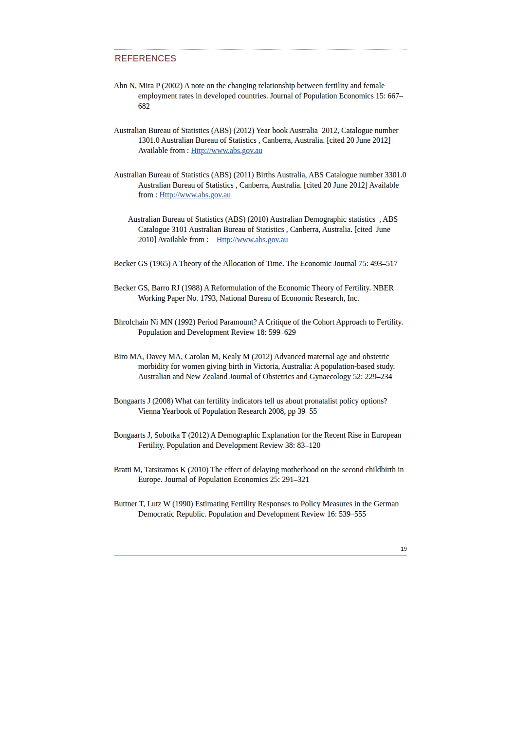REFERENCES
Ahn N, Mira P (2002) A note on the changing relationship between fertility and female employment rates in developed countries. Journal of Population Economics 15: 667–682
Australian Bureau of Statistics (ABS) (2012) Year book Australia 2012, Catalogue number 1301.0 Australian Bureau of Statistics , Canberra, Australia. [cited 20 June 2012] Available from : Http://www.abs.gov.au
Australian Bureau of Statistics (ABS) (2011) Births Australia, ABS Catalogue number 3301.0 Australian Bureau of Statistics , Canberra, Australia. [cited 20 June 2012] Available from : Http://www.abs.gov.au
Australian Bureau of Statistics (ABS) (2010) Australian Demographic statistics , ABS Catalogue 3101 Australian Bureau of Statistics , Canberra, Australia. [cited June 2010] Available from : Http://www.abs.gov.au
Becker GS (1965) A Theory of the Allocation of Time. The Economic Journal 75: 493–517
Becker GS, Barro RJ (1988) A Reformulation of the Economic Theory of Fertility. NBER Working Paper No. 1793, National Bureau of Economic Research, Inc.
Bhrolchain Ni MN (1992) Period Paramount? A Critique of the Cohort Approach to Fertility. Population and Development Review 18: 599–629
Biro MA, Davey MA, Carolan M, Kealy M (2012) Advanced maternal age and obstetric morbidity for women giving birth in Victoria, Australia: A population-based study. Australian and New Zealand Journal of Obstetrics and Gynaecology 52: 229–234
Bongaarts J (2008) What can fertility indicators tell us about pronatalist policy options? Vienna Yearbook of Population Research 2008, pp 39–55
Bongaarts J, Sobotka T (2012) A Demographic Explanation for the Recent Rise in European Fertility. Population and Development Review 38: 83–120
Bratti M, Tatsiramos K (2010) The effect of delaying motherhood on the second childbirth in Europe. Journal of Population Economics 25: 291–321
Buttner T, Lutz W (1990) Estimating Fertility Responses to Policy Measures in the German Democratic Republic. Population and Development Review 16: 539–555
19